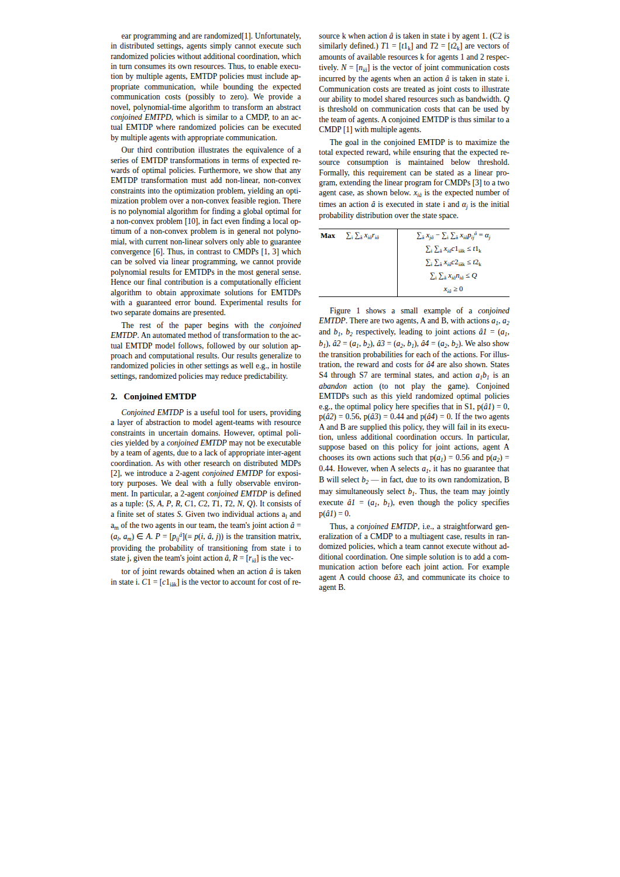ear programming and are randomized[1]. Unfortunately, in distributed settings, agents simply cannot execute such randomized policies without additional coordination, which in turn consumes its own resources. Thus, to enable execution by multiple agents, EMTDP policies must include appropriate communication, while bounding the expected communication costs (possibly to zero). We provide a novel, polynomial-time algorithm to transform an abstract conjoined EMTPD, which is similar to a CMDP, to an actual EMTDP where randomized policies can be executed by multiple agents with appropriate communication.
Our third contribution illustrates the equivalence of a series of EMTDP transformations in terms of expected rewards of optimal policies. Furthermore, we show that any EMTDP transformation must add non-linear, non-convex constraints into the optimization problem, yielding an optimization problem over a non-convex feasible region. There is no polynomial algorithm for finding a global optimal for a non-convex problem [10], in fact even finding a local optimum of a non-convex problem is in general not polynomial, with current non-linear solvers only able to guarantee convergence [6]. Thus, in contrast to CMDPs [1, 3] which can be solved via linear programming, we cannot provide polynomial results for EMTDPs in the most general sense. Hence our final contribution is a computationally efficient algorithm to obtain approximate solutions for EMTDPs with a guaranteed error bound. Experimental results for two separate domains are presented.
The rest of the paper begins with the conjoined EMTDP. An automated method of transformation to the actual EMTDP model follows, followed by our solution approach and computational results. Our results generalize to randomized policies in other settings as well e.g., in hostile settings, randomized policies may reduce predictability.
2. Conjoined EMTDP
Conjoined EMTDP is a useful tool for users, providing a layer of abstraction to model agent-teams with resource constraints in uncertain domains. However, optimal policies yielded by a conjoined EMTDP may not be executable by a team of agents, due to a lack of appropriate inter-agent coordination. As with other research on distributed MDPs [2], we introduce a 2-agent conjoined EMTDP for expository purposes. We deal with a fully observable environment. In particular, a 2-agent conjoined EMTDP is defined as a tuple: ⟨S, A, P, R, C1, C2, T1, T2, N, Q⟩. It consists of a finite set of states S. Given two individual actions al and am of the two agents in our team, the team's joint action â = (al, am) ∈ A. P = [pij â](≡ p(i, â, j)) is the transition matrix, providing the probability of transitioning from state i to state j, given the team's joint action â, R = [riâ] is the vec-
tor of joint rewards obtained when an action â is taken in state i. C1 = [c1iâk] is the vector to account for cost of resource k when action â is taken in state i by agent 1. (C2 is similarly defined.) T1 = [t1k] and T2 = [t2k] are vectors of amounts of available resources k for agents 1 and 2 respectively. N = [niâ] is the vector of joint communication costs incurred by the agents when an action â is taken in state i. Communication costs are treated as joint costs to illustrate our ability to model shared resources such as bandwidth. Q is threshold on communication costs that can be used by the team of agents. A conjoined EMTDP is thus similar to a CMDP [1] with multiple agents.
The goal in the conjoined EMTDP is to maximize the total expected reward, while ensuring that the expected resource consumption is maintained below threshold. Formally, this requirement can be stated as a linear program, extending the linear program for CMDPs [3] to a two agent case, as shown below. xiâ is the expected number of times an action â is executed in state i and αj is the initial probability distribution over the state space.
| Max | ∑ i ∑ â x iâ r iâ | ∑ â x jâ − ∑ i ∑ â x iâ p ij â = α j |
| | | ∑ i ∑ â x iâ c 1 iâk ≤ t 1 k |
| | | ∑ i ∑ â x iâ c 2 iâk ≤ t 2 k |
| | | ∑ i ∑ â x iâ n iâ ≤ Q |
| | | x iâ ≥ 0 |
Figure 1 shows a small example of a conjoined EMTDP. There are two agents, A and B, with actions a1, a2 and b1, b2 respectively, leading to joint actions â1 = (a1, b1), â2 = (a1, b2), â3 = (a2, b1), â4 = (a2, b2). We also show the transition probabilities for each of the actions. For illustration, the reward and costs for â4 are also shown. States S4 through S7 are terminal states, and action a1b1 is an abandon action (to not play the game). Conjoined EMTDPs such as this yield randomized optimal policies e.g., the optimal policy here specifies that in S1, p(â1) = 0, p(â2) = 0.56, p(â3) = 0.44 and p(â4) = 0. If the two agents A and B are supplied this policy, they will fail in its execution, unless additional coordination occurs. In particular, suppose based on this policy for joint actions, agent A chooses its own actions such that p(a1) = 0.56 and p(a2) = 0.44. However, when A selects a1, it has no guarantee that B will select b2 — in fact, due to its own randomization, B may simultaneously select b1. Thus, the team may jointly execute â1 = (a1, b1), even though the policy specifies p(â1) = 0.
Thus, a conjoined EMTDP, i.e., a straightforward generalization of a CMDP to a multiagent case, results in randomized policies, which a team cannot execute without additional coordination. One simple solution is to add a communication action before each joint action. For example agent A could choose â3, and communicate its choice to agent B.